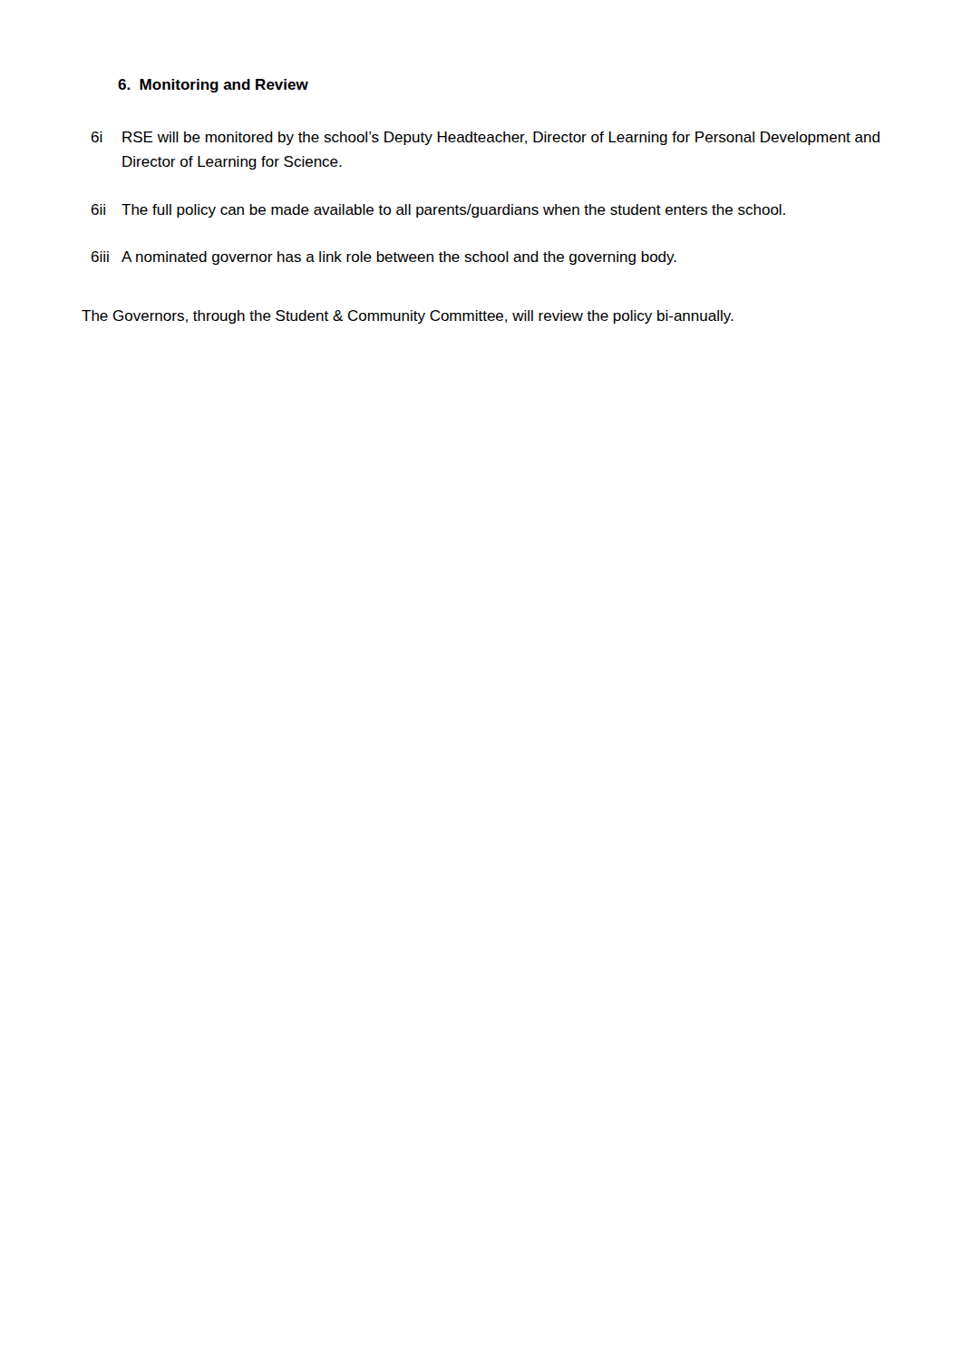6. Monitoring and Review
6i
RSE will be monitored by the school’s Deputy Headteacher, Director of Learning for Personal Development and Director of Learning for Science.
6ii
The full policy can be made available to all parents/guardians when the student enters the school.
6iii
A nominated governor has a link role between the school and the governing body.
The Governors, through the Student & Community Committee, will review the policy bi-annually.